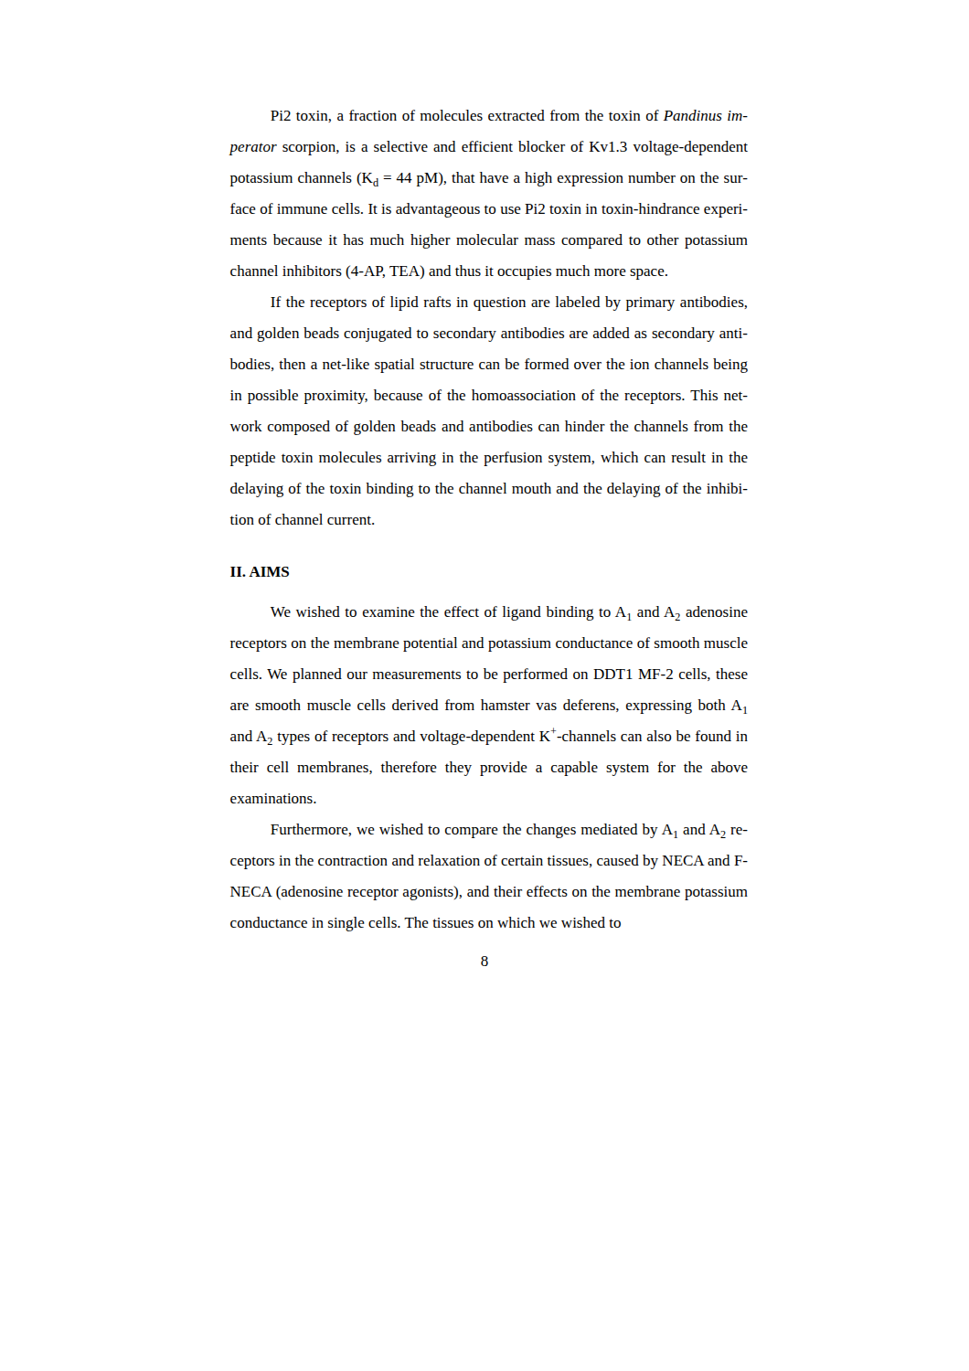Pi2 toxin, a fraction of molecules extracted from the toxin of Pandinus imperator scorpion, is a selective and efficient blocker of Kv1.3 voltage-dependent potassium channels (Kd = 44 pM), that have a high expression number on the surface of immune cells. It is advantageous to use Pi2 toxin in toxin-hindrance experiments because it has much higher molecular mass compared to other potassium channel inhibitors (4-AP, TEA) and thus it occupies much more space.
If the receptors of lipid rafts in question are labeled by primary antibodies, and golden beads conjugated to secondary antibodies are added as secondary antibodies, then a net-like spatial structure can be formed over the ion channels being in possible proximity, because of the homoassociation of the receptors. This network composed of golden beads and antibodies can hinder the channels from the peptide toxin molecules arriving in the perfusion system, which can result in the delaying of the toxin binding to the channel mouth and the delaying of the inhibition of channel current.
II. AIMS
We wished to examine the effect of ligand binding to A1 and A2 adenosine receptors on the membrane potential and potassium conductance of smooth muscle cells. We planned our measurements to be performed on DDT1 MF-2 cells, these are smooth muscle cells derived from hamster vas deferens, expressing both A1 and A2 types of receptors and voltage-dependent K+-channels can also be found in their cell membranes, therefore they provide a capable system for the above examinations.
Furthermore, we wished to compare the changes mediated by A1 and A2 receptors in the contraction and relaxation of certain tissues, caused by NECA and F-NECA (adenosine receptor agonists), and their effects on the membrane potassium conductance in single cells. The tissues on which we wished to
8